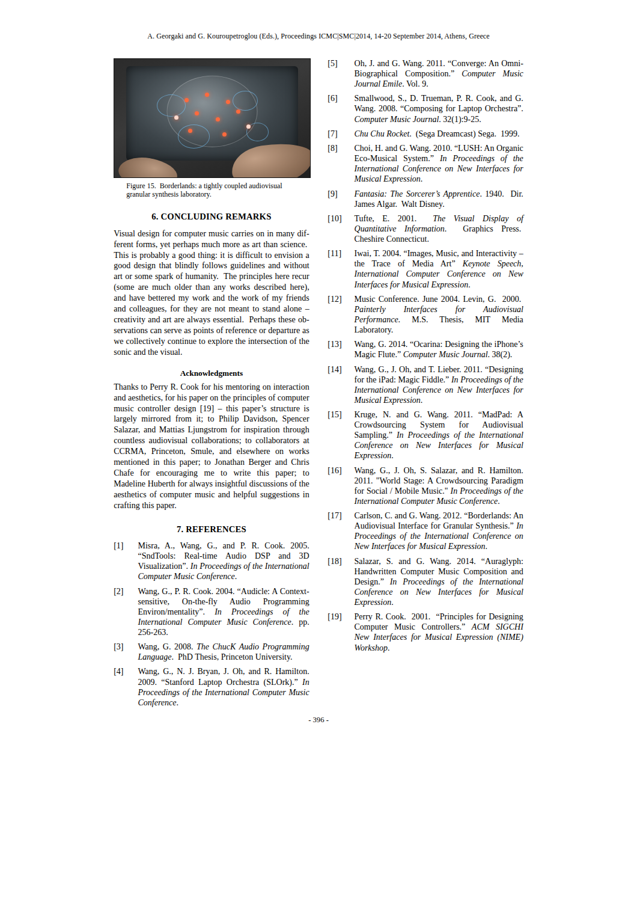A. Georgaki and G. Kouroupetroglou (Eds.), Proceedings ICMC|SMC|2014, 14-20 September 2014, Athens, Greece
Figure 15. Borderlands: a tightly coupled audiovisual granular synthesis laboratory.
6. CONCLUDING REMARKS
Visual design for computer music carries on in many different forms, yet perhaps much more as art than science. This is probably a good thing: it is difficult to envision a good design that blindly follows guidelines and without art or some spark of humanity. The principles here recur (some are much older than any works described here), and have bettered my work and the work of my friends and colleagues, for they are not meant to stand alone – creativity and art are always essential. Perhaps these observations can serve as points of reference or departure as we collectively continue to explore the intersection of the sonic and the visual.
Acknowledgments
Thanks to Perry R. Cook for his mentoring on interaction and aesthetics, for his paper on the principles of computer music controller design [19] – this paper’s structure is largely mirrored from it; to Philip Davidson, Spencer Salazar, and Mattias Ljungstrom for inspiration through countless audiovisual collaborations; to collaborators at CCRMA, Princeton, Smule, and elsewhere on works mentioned in this paper; to Jonathan Berger and Chris Chafe for encouraging me to write this paper; to Madeline Huberth for always insightful discussions of the aesthetics of computer music and helpful suggestions in crafting this paper.
7. REFERENCES
Misra, A., Wang, G., and P. R. Cook. 2005. “SndTools: Real-time Audio DSP and 3D Visualization”. In Proceedings of the International Computer Music Conference.
Wang, G., P. R. Cook. 2004. “Audicle: A Context-sensitive, On-the-fly Audio Programming Environ/mentality”. In Proceedings of the International Computer Music Conference. pp. 256-263.
Wang, G. 2008. The ChucK Audio Programming Language. PhD Thesis, Princeton University.
Wang, G., N. J. Bryan, J. Oh, and R. Hamilton. 2009. “Stanford Laptop Orchestra (SLOrk).” In Proceedings of the International Computer Music Conference.
Oh, J. and G. Wang. 2011. “Converge: An Omni-Biographical Composition.” Computer Music Journal Emile. Vol. 9.
Smallwood, S., D. Trueman, P. R. Cook, and G. Wang. 2008. “Composing for Laptop Orchestra”. Computer Music Journal. 32(1):9-25.
Chu Chu Rocket. (Sega Dreamcast) Sega. 1999.
Choi, H. and G. Wang. 2010. “LUSH: An Organic Eco-Musical System.” In Proceedings of the International Conference on New Interfaces for Musical Expression.
Fantasia: The Sorcerer’s Apprentice. 1940. Dir. James Algar. Walt Disney.
Tufte, E. 2001. The Visual Display of Quantitative Information. Graphics Press. Cheshire Connecticut.
Iwai, T. 2004. “Images, Music, and Interactivity – the Trace of Media Art” Keynote Speech, International Computer Conference on New Interfaces for Musical Expression.
Music Conference. June 2004. Levin, G. 2000. Painterly Interfaces for Audiovisual Performance. M.S. Thesis, MIT Media Laboratory.
Wang, G. 2014. “Ocarina: Designing the iPhone’s Magic Flute.” Computer Music Journal. 38(2).
Wang, G., J. Oh, and T. Lieber. 2011. “Designing for the iPad: Magic Fiddle.” In Proceedings of the International Conference on New Interfaces for Musical Expression.
Kruge, N. and G. Wang. 2011. “MadPad: A Crowdsourcing System for Audiovisual Sampling.” In Proceedings of the International Conference on New Interfaces for Musical Expression.
Wang, G., J. Oh, S. Salazar, and R. Hamilton. 2011. "World Stage: A Crowdsourcing Paradigm for Social / Mobile Music." In Proceedings of the International Computer Music Conference.
Carlson, C. and G. Wang. 2012. “Borderlands: An Audiovisual Interface for Granular Synthesis.” In Proceedings of the International Conference on New Interfaces for Musical Expression.
Salazar, S. and G. Wang. 2014. “Auraglyph: Handwritten Computer Music Composition and Design.” In Proceedings of the International Conference on New Interfaces for Musical Expression.
Perry R. Cook. 2001. “Principles for Designing Computer Music Controllers.” ACM SIGCHI New Interfaces for Musical Expression (NIME) Workshop.
- 396 -